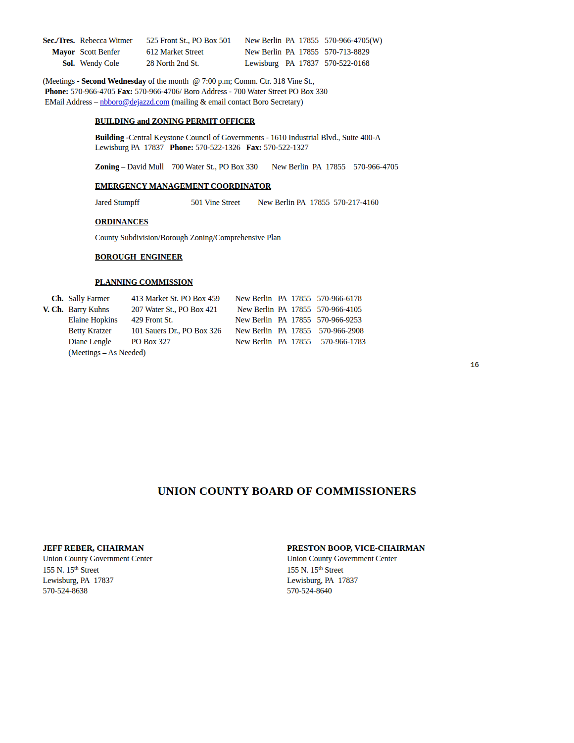| Sec./Tres. | Rebecca Witmer | 525 Front St., PO Box 501 | New Berlin | PA | 17855 | 570-966-4705(W) |
| Mayor | Scott Benfer | 612 Market Street | New Berlin | PA | 17855 | 570-713-8829 |
| Sol. | Wendy Cole | 28 North 2nd St. | Lewisburg | PA | 17837 | 570-522-0168 |
(Meetings - Second Wednesday of the month @ 7:00 p.m; Comm. Ctr. 318 Vine St.,
Phone: 570-966-4705 Fax: 570-966-4706/ Boro Address - 700 Water Street PO Box 330
EMail Address – nbboro@dejazzd.com (mailing & email contact Boro Secretary)
BUILDING and ZONING PERMIT OFFICER
Building -Central Keystone Council of Governments - 1610 Industrial Blvd., Suite 400-A
Lewisburg PA 17837 Phone: 570-522-1326 Fax: 570-522-1327
Zoning – David Mull 700 Water St., PO Box 330 New Berlin PA 17855 570-966-4705
EMERGENCY MANAGEMENT COORDINATOR
Jared Stumpff 501 Vine Street New Berlin PA 17855 570-217-4160
ORDINANCES
County Subdivision/Borough Zoning/Comprehensive Plan
BOROUGH ENGINEER
PLANNING COMMISSION
| Ch. | Sally Farmer | 413 Market St. PO Box 459 | New Berlin | PA | 17855 | 570-966-6178 |
| V. Ch. | Barry Kuhns | 207 Water St., PO Box 421 | New Berlin | PA | 17855 | 570-966-4105 |
| | Elaine Hopkins | 429 Front St. | New Berlin | PA | 17855 | 570-966-9253 |
| | Betty Kratzer | 101 Sauers Dr., PO Box 326 | New Berlin | PA | 17855 | 570-966-2908 |
| | Diane Lengle | PO Box 327 | New Berlin | PA | 17855 | 570-966-1783 |
| | (Meetings – As Needed) |
16
UNION COUNTY BOARD OF COMMISSIONERS
| JEFF REBER, CHAIRMAN Union County Government Center 155 N. 15 th Street Lewisburg, PA 17837 570-524-8638 | PRESTON BOOP, VICE-CHAIRMAN Union County Government Center 155 N. 15 th Street Lewisburg, PA 17837 570-524-8640 |